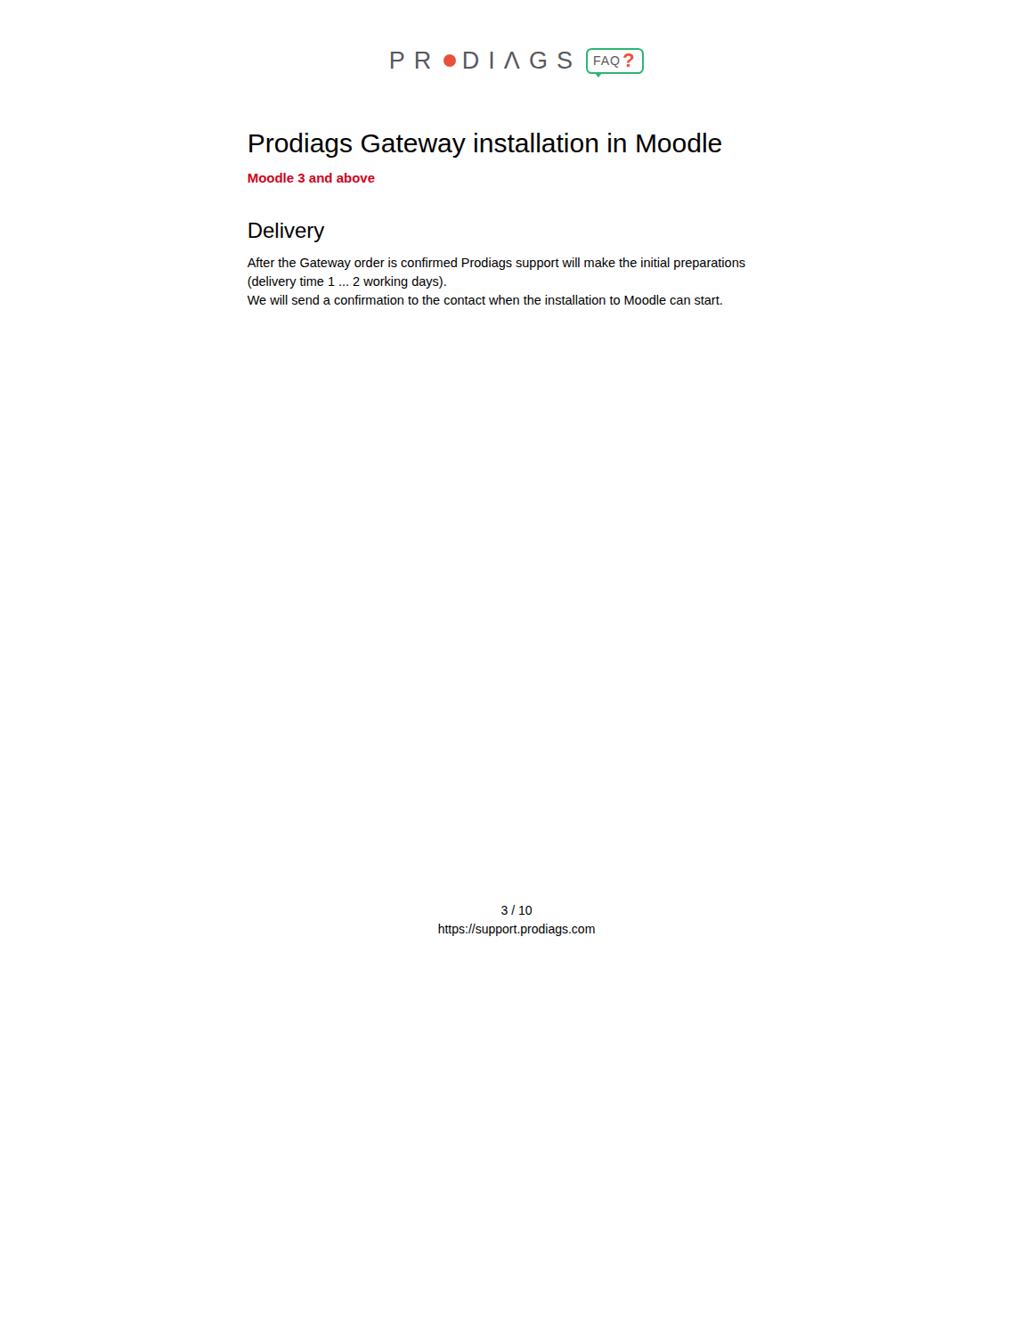PR DIΛGS FAQ?
Prodiags Gateway installation in Moodle
Moodle 3 and above
Delivery
After the Gateway order is confirmed Prodiags support will make the initial preparations
(delivery time 1 ... 2 working days).
We will send a confirmation to the contact when the installation to Moodle can start.
3 / 10
https://support.prodiags.com